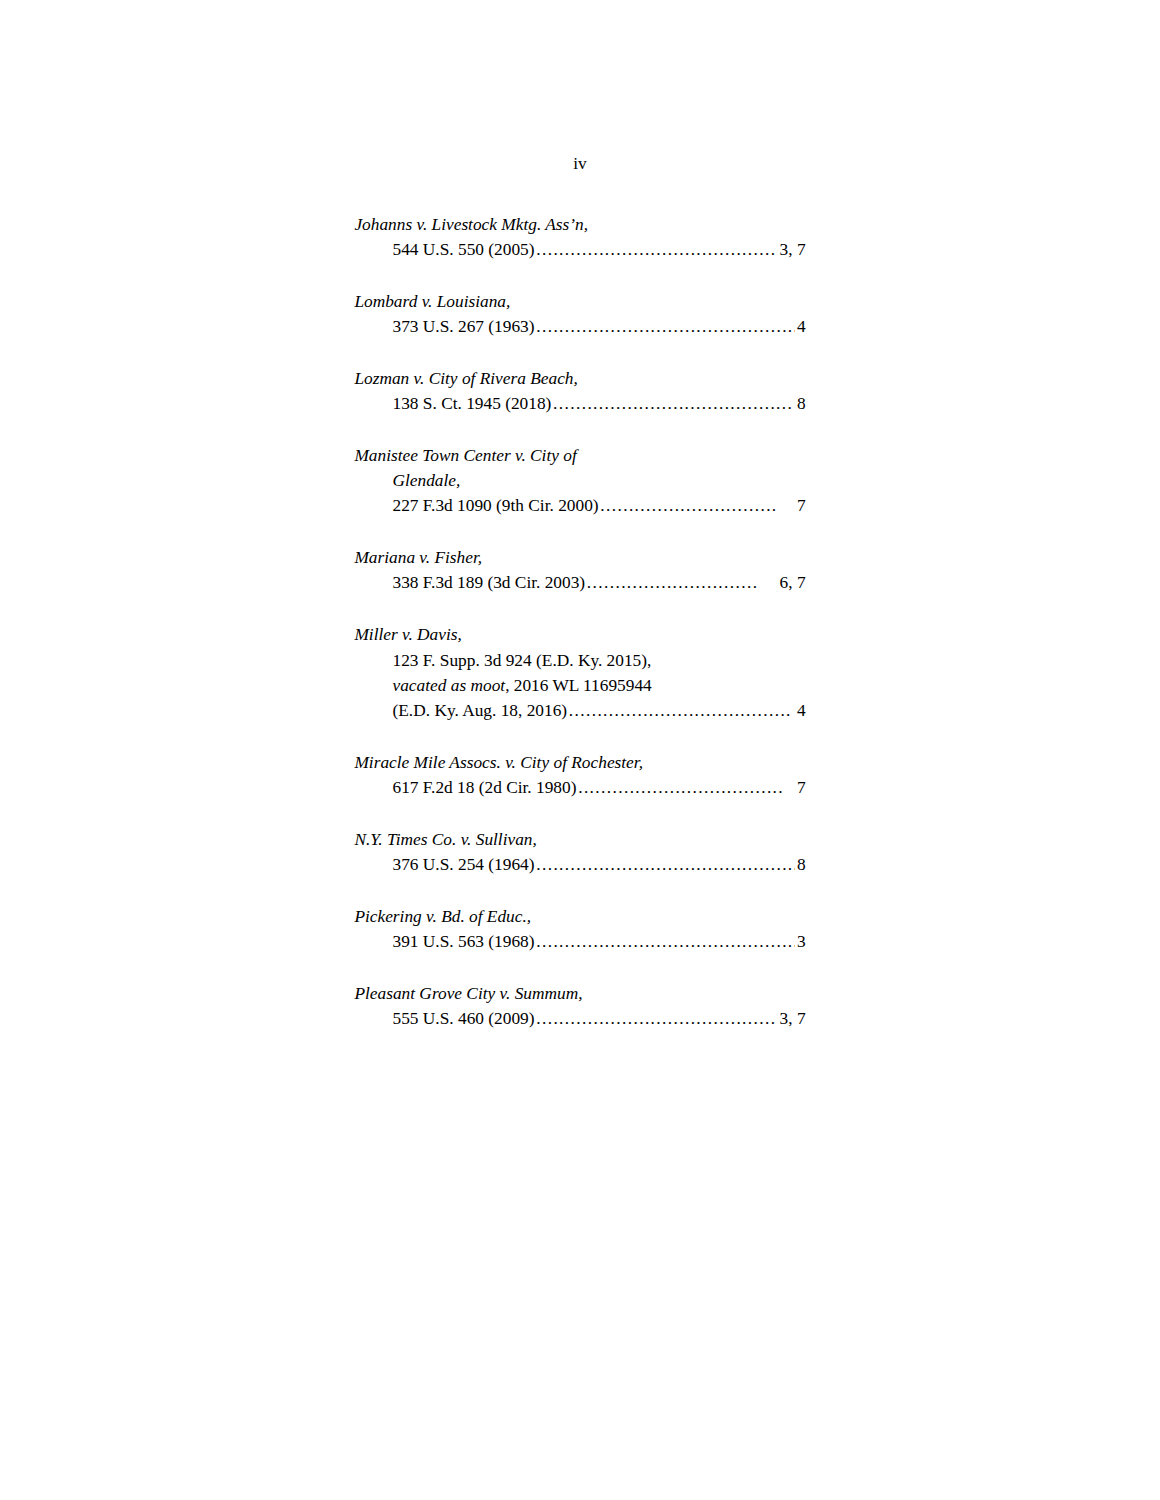iv
Johanns v. Livestock Mktg. Ass’n,
544 U.S. 550 (2005) .......................................... 3, 7
Lombard v. Louisiana,
373 U.S. 267 (1963) .............................................. 4
Lozman v. City of Rivera Beach,
138 S. Ct. 1945 (2018) .......................................... 8
Manistee Town Center v. City of
Glendale,
227 F.3d 1090 (9th Cir. 2000) ............................... 7
Mariana v. Fisher,
338 F.3d 189 (3d Cir. 2003) .............................. 6, 7
Miller v. Davis,
123 F. Supp. 3d 924 (E.D. Ky. 2015),
vacated as moot, 2016 WL 11695944
(E.D. Ky. Aug. 18, 2016) ....................................... 4
Miracle Mile Assocs. v. City of Rochester,
617 F.2d 18 (2d Cir. 1980) .................................... 7
N.Y. Times Co. v. Sullivan,
376 U.S. 254 (1964) .............................................. 8
Pickering v. Bd. of Educ.,
391 U.S. 563 (1968) .............................................. 3
Pleasant Grove City v. Summum,
555 U.S. 460 (2009) .......................................... 3, 7